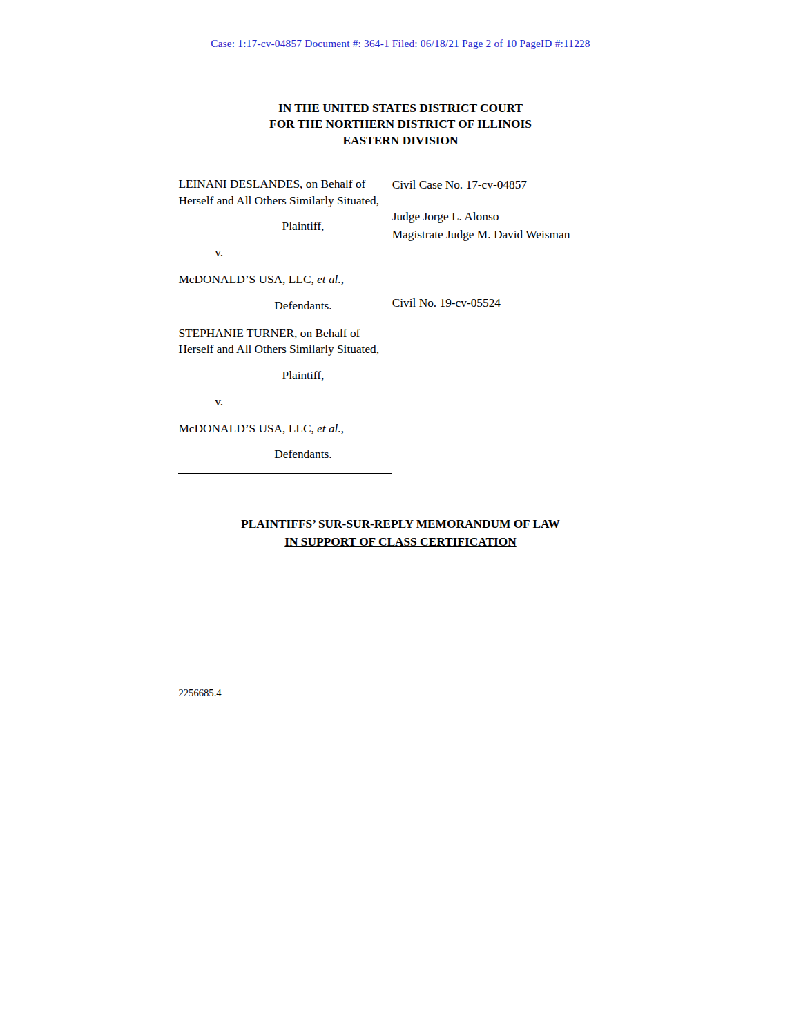Case: 1:17-cv-04857 Document #: 364-1 Filed: 06/18/21 Page 2 of 10 PageID #:11228
IN THE UNITED STATES DISTRICT COURT
FOR THE NORTHERN DISTRICT OF ILLINOIS
EASTERN DIVISION
| LEINANI DESLANDES, on Behalf of Herself and All Others Similarly Situated, Plaintiff, v. McDONALD’S USA, LLC, et al., Defendants. | Civil Case No. 17-cv-04857 Judge Jorge L. Alonso Magistrate Judge M. David Weisman Civil No. 19-cv-05524 |
| STEPHANIE TURNER, on Behalf of Herself and All Others Similarly Situated, Plaintiff, v. McDONALD’S USA, LLC, et al., Defendants. |
PLAINTIFFS’ SUR-SUR-REPLY MEMORANDUM OF LAW
IN SUPPORT OF CLASS CERTIFICATION
2256685.4